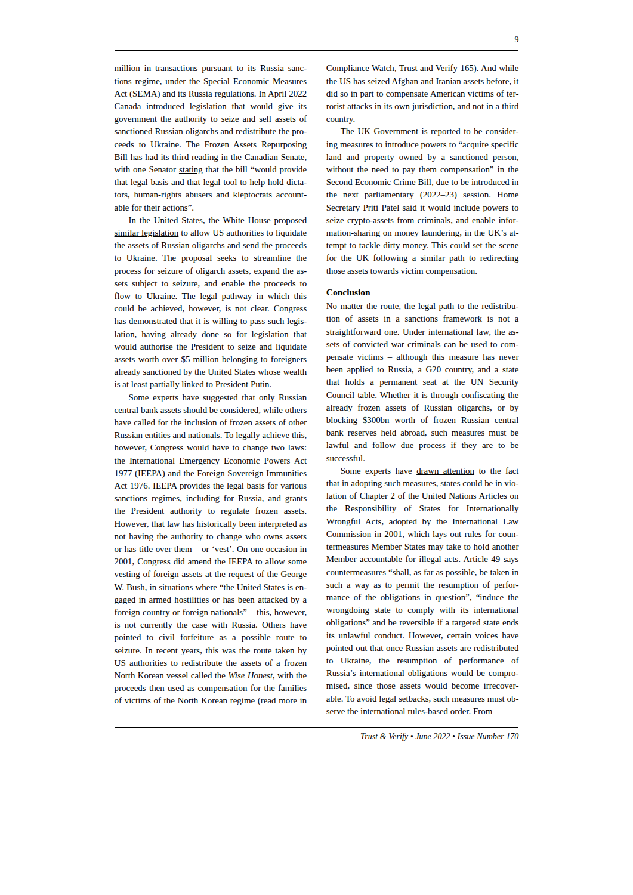9
million in transactions pursuant to its Russia sanctions regime, under the Special Economic Measures Act (SEMA) and its Russia regulations. In April 2022 Canada introduced legislation that would give its government the authority to seize and sell assets of sanctioned Russian oligarchs and redistribute the proceeds to Ukraine. The Frozen Assets Repurposing Bill has had its third reading in the Canadian Senate, with one Senator stating that the bill “would provide that legal basis and that legal tool to help hold dictators, human-rights abusers and kleptocrats accountable for their actions”.
In the United States, the White House proposed similar legislation to allow US authorities to liquidate the assets of Russian oligarchs and send the proceeds to Ukraine. The proposal seeks to streamline the process for seizure of oligarch assets, expand the assets subject to seizure, and enable the proceeds to flow to Ukraine. The legal pathway in which this could be achieved, however, is not clear. Congress has demonstrated that it is willing to pass such legislation, having already done so for legislation that would authorise the President to seize and liquidate assets worth over $5 million belonging to foreigners already sanctioned by the United States whose wealth is at least partially linked to President Putin.
Some experts have suggested that only Russian central bank assets should be considered, while others have called for the inclusion of frozen assets of other Russian entities and nationals. To legally achieve this, however, Congress would have to change two laws: the International Emergency Economic Powers Act 1977 (IEEPA) and the Foreign Sovereign Immunities Act 1976. IEEPA provides the legal basis for various sanctions regimes, including for Russia, and grants the President authority to regulate frozen assets. However, that law has historically been interpreted as not having the authority to change who owns assets or has title over them – or ‘vest’. On one occasion in 2001, Congress did amend the IEEPA to allow some vesting of foreign assets at the request of the George W. Bush, in situations where “the United States is engaged in armed hostilities or has been attacked by a foreign country or foreign nationals” – this, however, is not currently the case with Russia. Others have pointed to civil forfeiture as a possible route to seizure. In recent years, this was the route taken by US authorities to redistribute the assets of a frozen North Korean vessel called the Wise Honest, with the proceeds then used as compensation for the families of victims of the North Korean regime (read more in Compliance Watch, Trust and Verify 165). And while the US has seized Afghan and Iranian assets before, it did so in part to compensate American victims of terrorist attacks in its own jurisdiction, and not in a third country.
The UK Government is reported to be considering measures to introduce powers to “acquire specific land and property owned by a sanctioned person, without the need to pay them compensation” in the Second Economic Crime Bill, due to be introduced in the next parliamentary (2022–23) session. Home Secretary Priti Patel said it would include powers to seize crypto-assets from criminals, and enable information-sharing on money laundering, in the UK’s attempt to tackle dirty money. This could set the scene for the UK following a similar path to redirecting those assets towards victim compensation.
Conclusion
No matter the route, the legal path to the redistribution of assets in a sanctions framework is not a straightforward one. Under international law, the assets of convicted war criminals can be used to compensate victims – although this measure has never been applied to Russia, a G20 country, and a state that holds a permanent seat at the UN Security Council table. Whether it is through confiscating the already frozen assets of Russian oligarchs, or by blocking $300bn worth of frozen Russian central bank reserves held abroad, such measures must be lawful and follow due process if they are to be successful.
Some experts have drawn attention to the fact that in adopting such measures, states could be in violation of Chapter 2 of the United Nations Articles on the Responsibility of States for Internationally Wrongful Acts, adopted by the International Law Commission in 2001, which lays out rules for countermeasures Member States may take to hold another Member accountable for illegal acts. Article 49 says countermeasures “shall, as far as possible, be taken in such a way as to permit the resumption of performance of the obligations in question”, “induce the wrongdoing state to comply with its international obligations” and be reversible if a targeted state ends its unlawful conduct. However, certain voices have pointed out that once Russian assets are redistributed to Ukraine, the resumption of performance of Russia’s international obligations would be compromised, since those assets would become irrecoverable. To avoid legal setbacks, such measures must observe the international rules-based order. From
Trust & Verify • June 2022 • Issue Number 170